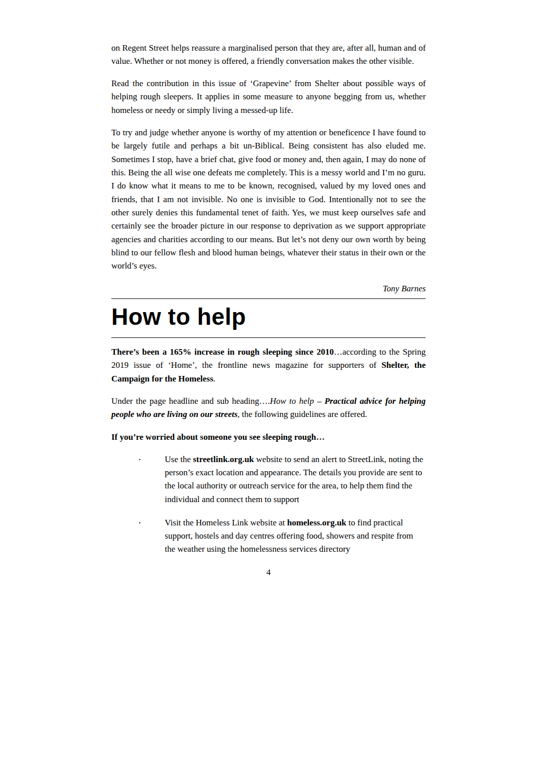on Regent Street helps reassure a marginalised person that they are, after all, human and of value. Whether or not money is offered, a friendly conversation makes the other visible.
Read the contribution in this issue of ‘Grapevine’ from Shelter about possible ways of helping rough sleepers. It applies in some measure to anyone begging from us, whether homeless or needy or simply living a messed-up life.
To try and judge whether anyone is worthy of my attention or beneficence I have found to be largely futile and perhaps a bit un-Biblical. Being consistent has also eluded me. Sometimes I stop, have a brief chat, give food or money and, then again, I may do none of this. Being the all wise one defeats me completely. This is a messy world and I’m no guru. I do know what it means to me to be known, recognised, valued by my loved ones and friends, that I am not invisible. No one is invisible to God. Intentionally not to see the other surely denies this fundamental tenet of faith. Yes, we must keep ourselves safe and certainly see the broader picture in our response to deprivation as we support appropriate agencies and charities according to our means. But let’s not deny our own worth by being blind to our fellow flesh and blood human beings, whatever their status in their own or the world’s eyes.
Tony Barnes
How to help
There’s been a 165% increase in rough sleeping since 2010…according to the Spring 2019 issue of ‘Home’, the frontline news magazine for supporters of Shelter, the Campaign for the Homeless.
Under the page headline and sub heading….How to help – Practical advice for helping people who are living on our streets, the following guidelines are offered.
If you’re worried about someone you see sleeping rough…
Use the streetlink.org.uk website to send an alert to StreetLink, noting the person’s exact location and appearance. The details you provide are sent to the local authority or outreach service for the area, to help them find the individual and connect them to support
Visit the Homeless Link website at homeless.org.uk to find practical support, hostels and day centres offering food, showers and respite from the weather using the homelessness services directory
4